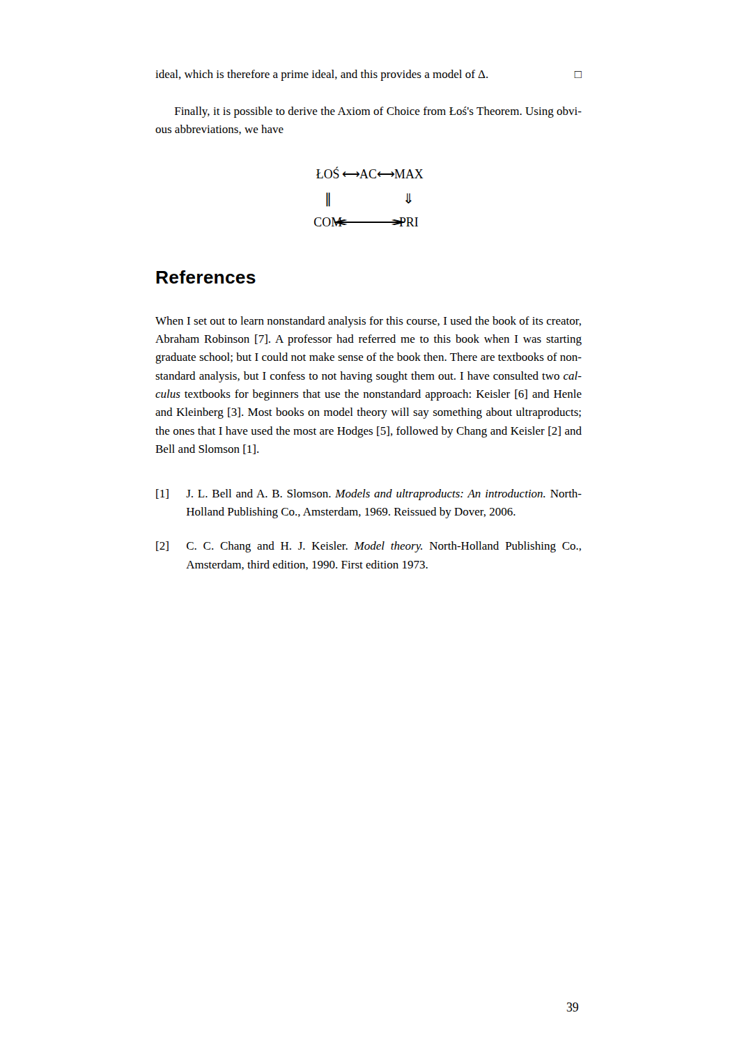ideal, which is therefore a prime ideal, and this provides a model of Δ.□
Finally, it is possible to derive the Axiom of Choice from Łoś's Theorem. Using obvious abbreviations, we have
| ŁOŚ | ⟷ | AC | ⟷ | MAX |
| ∥ | | | | ⇓ |
| COM | ⟷ | PRI |
References
When I set out to learn nonstandard analysis for this course, I used the book of its creator, Abraham Robinson [7]. A professor had referred me to this book when I was starting graduate school; but I could not make sense of the book then. There are textbooks of nonstandard analysis, but I confess to not having sought them out. I have consulted two calculus textbooks for beginners that use the nonstandard approach: Keisler [6] and Henle and Kleinberg [3]. Most books on model theory will say something about ultraproducts; the ones that I have used the most are Hodges [5], followed by Chang and Keisler [2] and Bell and Slomson [1].
[1]
J. L. Bell and A. B. Slomson. Models and ultraproducts: An introduction. North-Holland Publishing Co., Amsterdam, 1969. Reissued by Dover, 2006.
[2]
C. C. Chang and H. J. Keisler. Model theory. North-Holland Publishing Co., Amsterdam, third edition, 1990. First edition 1973.
39